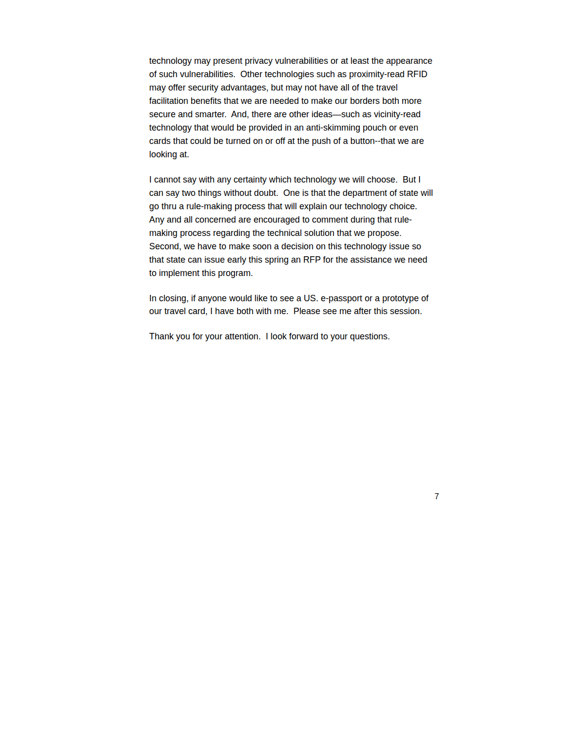technology may present privacy vulnerabilities or at least the appearance of such vulnerabilities. Other technologies such as proximity-read RFID may offer security advantages, but may not have all of the travel facilitation benefits that we are needed to make our borders both more secure and smarter. And, there are other ideas—such as vicinity-read technology that would be provided in an anti-skimming pouch or even cards that could be turned on or off at the push of a button--that we are looking at.
I cannot say with any certainty which technology we will choose. But I can say two things without doubt. One is that the department of state will go thru a rule-making process that will explain our technology choice. Any and all concerned are encouraged to comment during that rule-making process regarding the technical solution that we propose. Second, we have to make soon a decision on this technology issue so that state can issue early this spring an RFP for the assistance we need to implement this program.
In closing, if anyone would like to see a US. e-passport or a prototype of our travel card, I have both with me. Please see me after this session.
Thank you for your attention. I look forward to your questions.
7